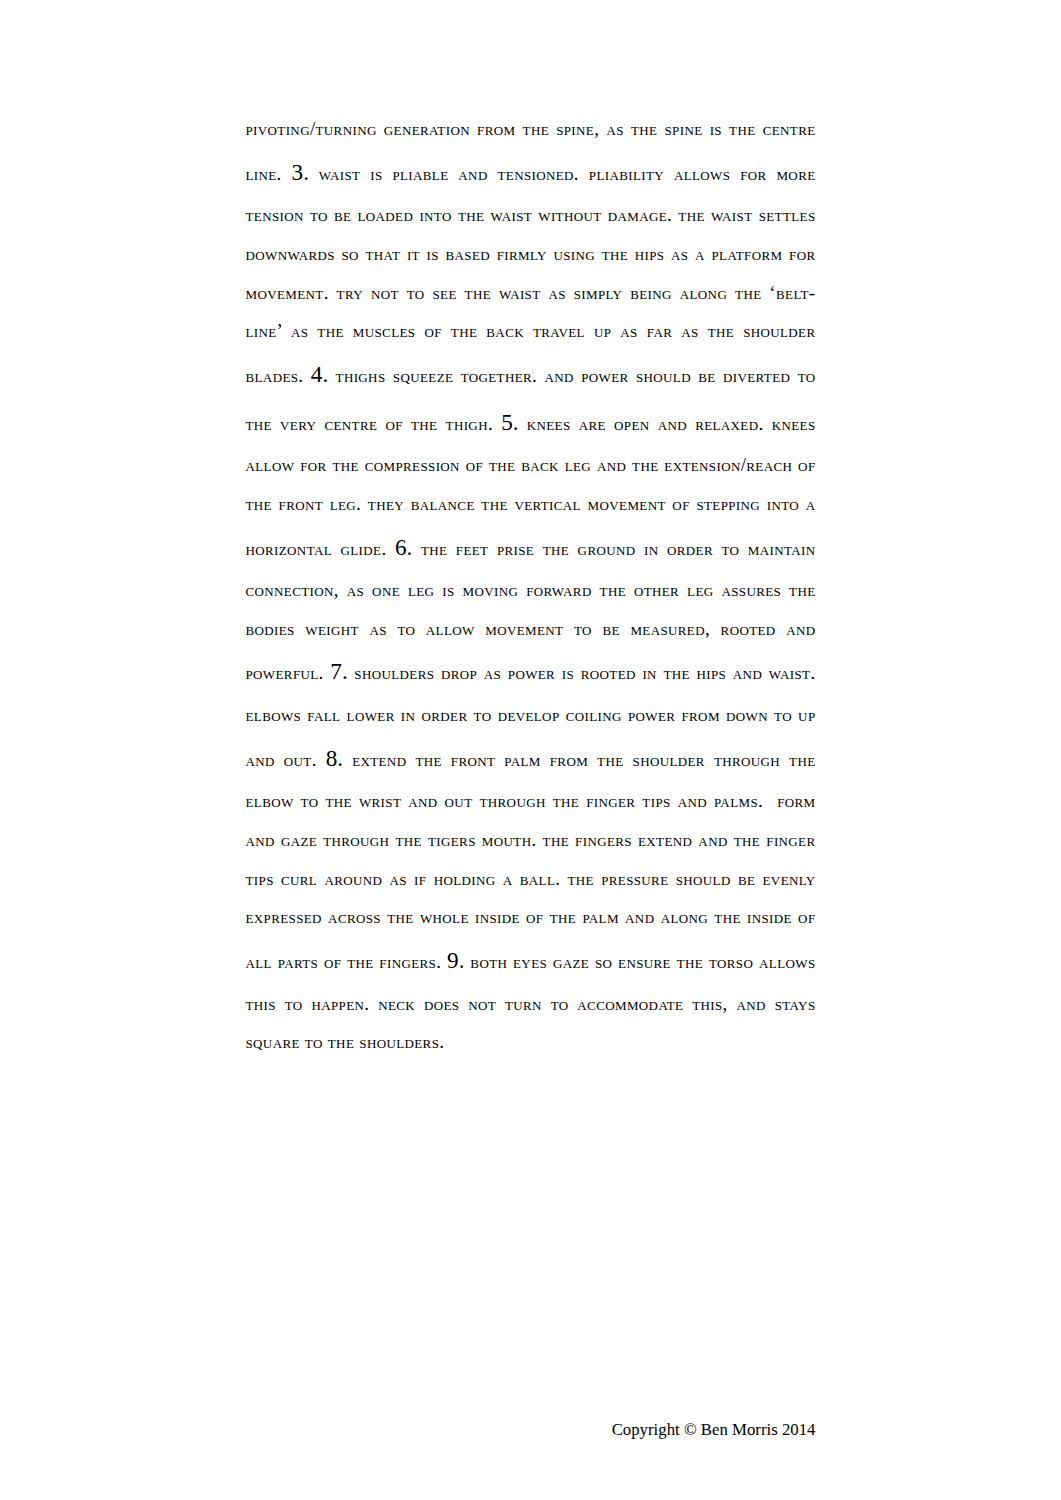pivoting/turning generation from the spine, as the spine is the centre line. 3. Waist is pliable and tensioned. Pliability allows for more tension to be loaded into the waist without damage. The waist settles downwards so that it is based firmly using the hips as a platform for movement. Try not to see the waist as simply being along the ‘belt-line’ as the muscles of the back travel up as far as the shoulder blades. 4. Thighs squeeze together. And power should be diverted to the very centre of the thigh. 5. Knees are open and relaxed. Knees allow for the compression of the back leg and the extension/reach of the front leg. They balance the vertical movement of stepping into a horizontal glide. 6. The feet prise the ground in order to maintain connection, as one leg is moving forward the other leg assures the bodies weight as to allow movement to be measured, rooted and powerful. 7. Shoulders drop as power is rooted in the hips and waist. Elbows fall lower in order to develop coiling power from down to up and out. 8. Extend the front palm from the shoulder through the elbow to the wrist and out through the finger tips and palms. Form and gaze through the Tigers mouth. The fingers extend and the finger tips curl around as if holding a ball. The pressure should be evenly expressed across the whole inside of the palm and along the inside of all parts of the fingers. 9. Both eyes gaze so ensure the torso allows this to happen. Neck does not turn to accommodate this, and stays square to the shoulders.
Copyright © Ben Morris 2014